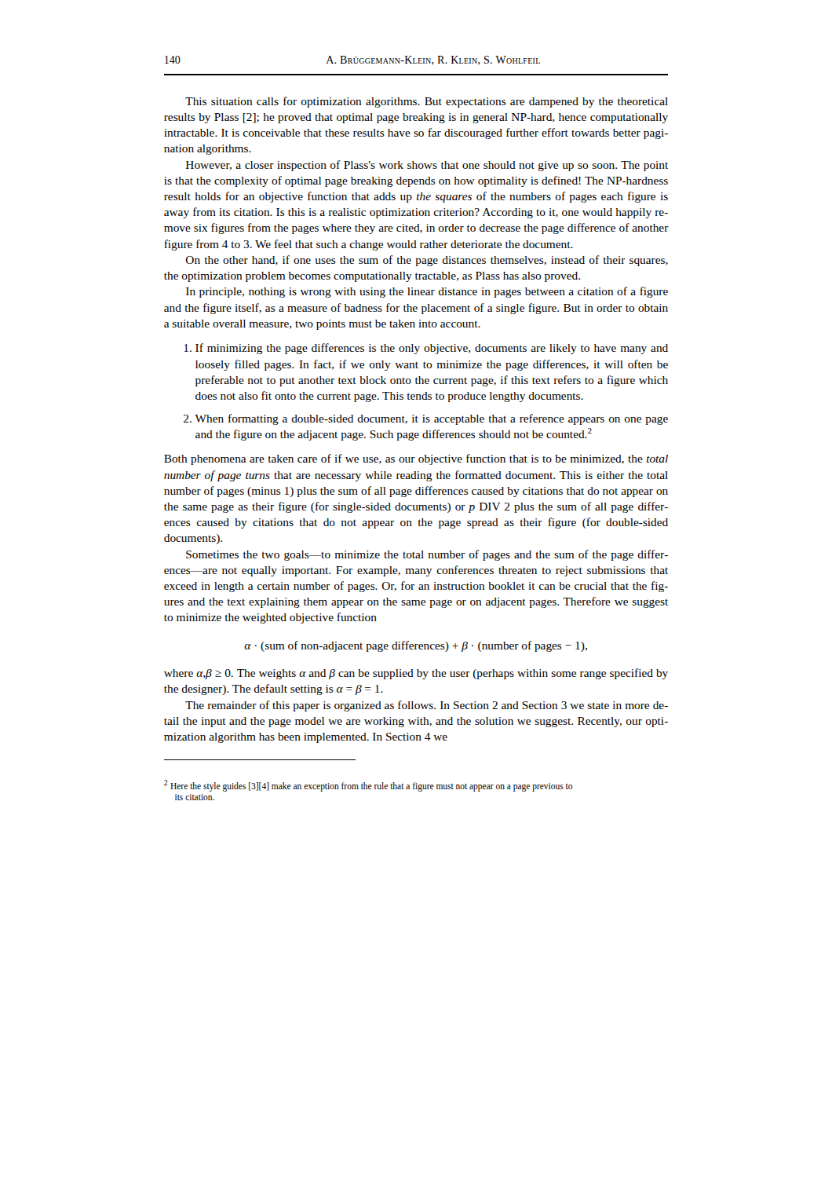140 A. Brüggemann-Klein, R. Klein, S. Wohlfeil
This situation calls for optimization algorithms. But expectations are dampened by the theoretical results by Plass [2]; he proved that optimal page breaking is in general NP-hard, hence computationally intractable. It is conceivable that these results have so far discouraged further effort towards better pagination algorithms.
However, a closer inspection of Plass's work shows that one should not give up so soon. The point is that the complexity of optimal page breaking depends on how optimality is defined! The NP-hardness result holds for an objective function that adds up the squares of the numbers of pages each figure is away from its citation. Is this is a realistic optimization criterion? According to it, one would happily remove six figures from the pages where they are cited, in order to decrease the page difference of another figure from 4 to 3. We feel that such a change would rather deteriorate the document.
On the other hand, if one uses the sum of the page distances themselves, instead of their squares, the optimization problem becomes computationally tractable, as Plass has also proved.
In principle, nothing is wrong with using the linear distance in pages between a citation of a figure and the figure itself, as a measure of badness for the placement of a single figure. But in order to obtain a suitable overall measure, two points must be taken into account.
If minimizing the page differences is the only objective, documents are likely to have many and loosely filled pages. In fact, if we only want to minimize the page differences, it will often be preferable not to put another text block onto the current page, if this text refers to a figure which does not also fit onto the current page. This tends to produce lengthy documents.
When formatting a double-sided document, it is acceptable that a reference appears on one page and the figure on the adjacent page. Such page differences should not be counted.2
Both phenomena are taken care of if we use, as our objective function that is to be minimized, the total number of page turns that are necessary while reading the formatted document. This is either the total number of pages (minus 1) plus the sum of all page differences caused by citations that do not appear on the same page as their figure (for single-sided documents) or p DIV 2 plus the sum of all page differences caused by citations that do not appear on the page spread as their figure (for double-sided documents).
Sometimes the two goals—to minimize the total number of pages and the sum of the page differences—are not equally important. For example, many conferences threaten to reject submissions that exceed in length a certain number of pages. Or, for an instruction booklet it can be crucial that the figures and the text explaining them appear on the same page or on adjacent pages. Therefore we suggest to minimize the weighted objective function
α · (sum of non-adjacent page differences) + β · (number of pages − 1),
where α,β ≥ 0. The weights α and β can be supplied by the user (perhaps within some range specified by the designer). The default setting is α = β = 1.
The remainder of this paper is organized as follows. In Section 2 and Section 3 we state in more detail the input and the page model we are working with, and the solution we suggest. Recently, our optimization algorithm has been implemented. In Section 4 we
2 Here the style guides [3][4] make an exception from the rule that a figure must not appear on a page previous to its citation.